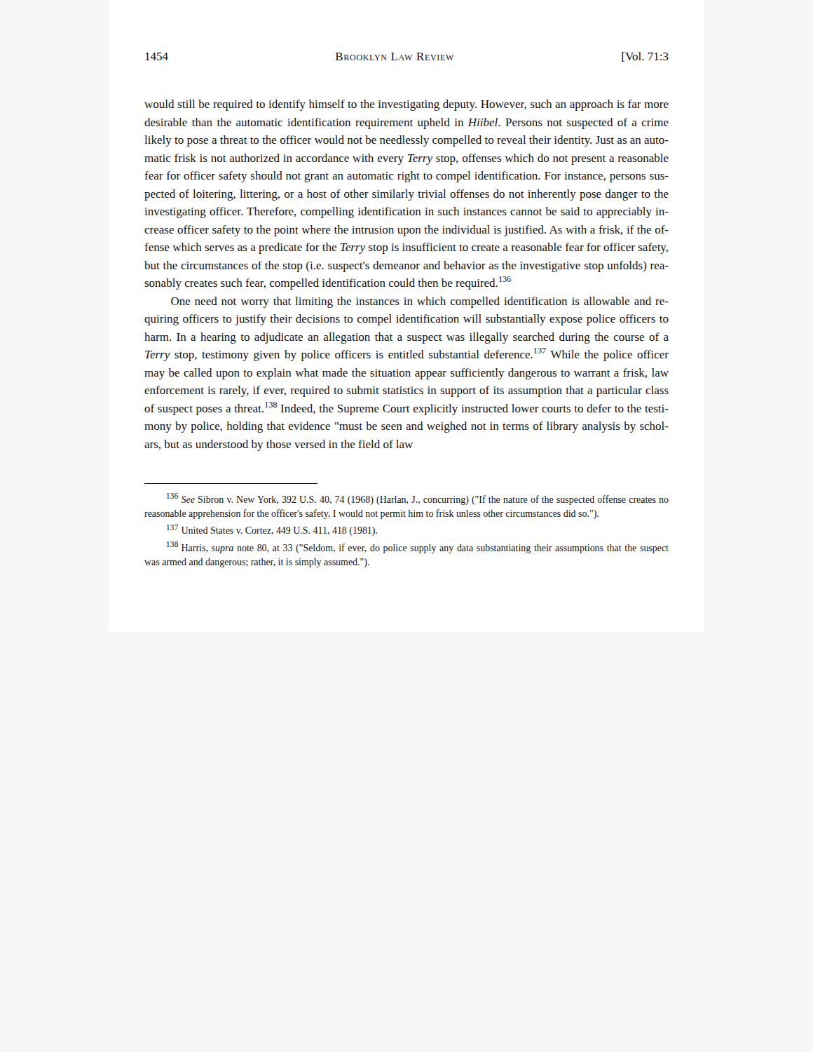1454 Brooklyn Law Review [Vol. 71:3
would still be required to identify himself to the investigating deputy. However, such an approach is far more desirable than the automatic identification requirement upheld in Hiibel. Persons not suspected of a crime likely to pose a threat to the officer would not be needlessly compelled to reveal their identity. Just as an automatic frisk is not authorized in accordance with every Terry stop, offenses which do not present a reasonable fear for officer safety should not grant an automatic right to compel identification. For instance, persons suspected of loitering, littering, or a host of other similarly trivial offenses do not inherently pose danger to the investigating officer. Therefore, compelling identification in such instances cannot be said to appreciably increase officer safety to the point where the intrusion upon the individual is justified. As with a frisk, if the offense which serves as a predicate for the Terry stop is insufficient to create a reasonable fear for officer safety, but the circumstances of the stop (i.e. suspect's demeanor and behavior as the investigative stop unfolds) reasonably creates such fear, compelled identification could then be required.136
One need not worry that limiting the instances in which compelled identification is allowable and requiring officers to justify their decisions to compel identification will substantially expose police officers to harm. In a hearing to adjudicate an allegation that a suspect was illegally searched during the course of a Terry stop, testimony given by police officers is entitled substantial deference.137 While the police officer may be called upon to explain what made the situation appear sufficiently dangerous to warrant a frisk, law enforcement is rarely, if ever, required to submit statistics in support of its assumption that a particular class of suspect poses a threat.138 Indeed, the Supreme Court explicitly instructed lower courts to defer to the testimony by police, holding that evidence "must be seen and weighed not in terms of library analysis by scholars, but as understood by those versed in the field of law
136 See Sibron v. New York, 392 U.S. 40, 74 (1968) (Harlan, J., concurring) ("If the nature of the suspected offense creates no reasonable apprehension for the officer's safety, I would not permit him to frisk unless other circumstances did so.").
137 United States v. Cortez, 449 U.S. 411, 418 (1981).
138 Harris, supra note 80, at 33 ("Seldom, if ever, do police supply any data substantiating their assumptions that the suspect was armed and dangerous; rather, it is simply assumed.").